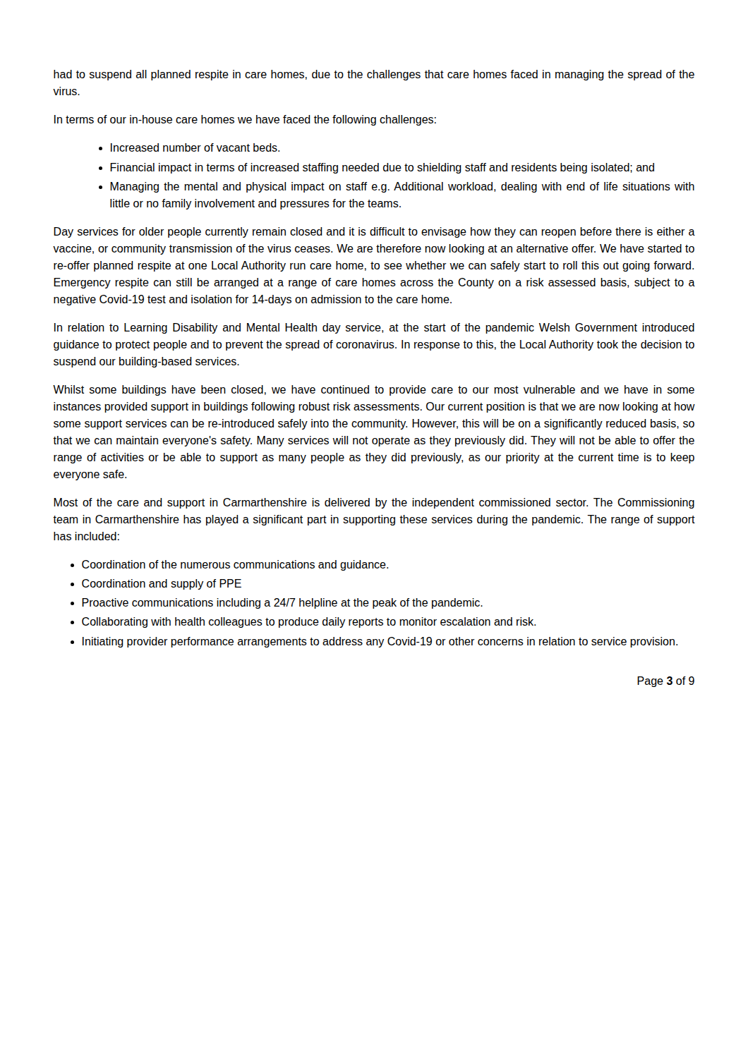had to suspend all planned respite in care homes, due to the challenges that care homes faced in managing the spread of the virus.
In terms of our in-house care homes we have faced the following challenges:
Increased number of vacant beds.
Financial impact in terms of increased staffing needed due to shielding staff and residents being isolated; and
Managing the mental and physical impact on staff e.g. Additional workload, dealing with end of life situations with little or no family involvement and pressures for the teams.
Day services for older people currently remain closed and it is difficult to envisage how they can reopen before there is either a vaccine, or community transmission of the virus ceases. We are therefore now looking at an alternative offer. We have started to re-offer planned respite at one Local Authority run care home, to see whether we can safely start to roll this out going forward. Emergency respite can still be arranged at a range of care homes across the County on a risk assessed basis, subject to a negative Covid-19 test and isolation for 14-days on admission to the care home.
In relation to Learning Disability and Mental Health day service, at the start of the pandemic Welsh Government introduced guidance to protect people and to prevent the spread of coronavirus. In response to this, the Local Authority took the decision to suspend our building-based services.
Whilst some buildings have been closed, we have continued to provide care to our most vulnerable and we have in some instances provided support in buildings following robust risk assessments. Our current position is that we are now looking at how some support services can be re-introduced safely into the community. However, this will be on a significantly reduced basis, so that we can maintain everyone's safety. Many services will not operate as they previously did. They will not be able to offer the range of activities or be able to support as many people as they did previously, as our priority at the current time is to keep everyone safe.
Most of the care and support in Carmarthenshire is delivered by the independent commissioned sector. The Commissioning team in Carmarthenshire has played a significant part in supporting these services during the pandemic. The range of support has included:
Coordination of the numerous communications and guidance.
Coordination and supply of PPE
Proactive communications including a 24/7 helpline at the peak of the pandemic.
Collaborating with health colleagues to produce daily reports to monitor escalation and risk.
Initiating provider performance arrangements to address any Covid-19 or other concerns in relation to service provision.
Page 3 of 9